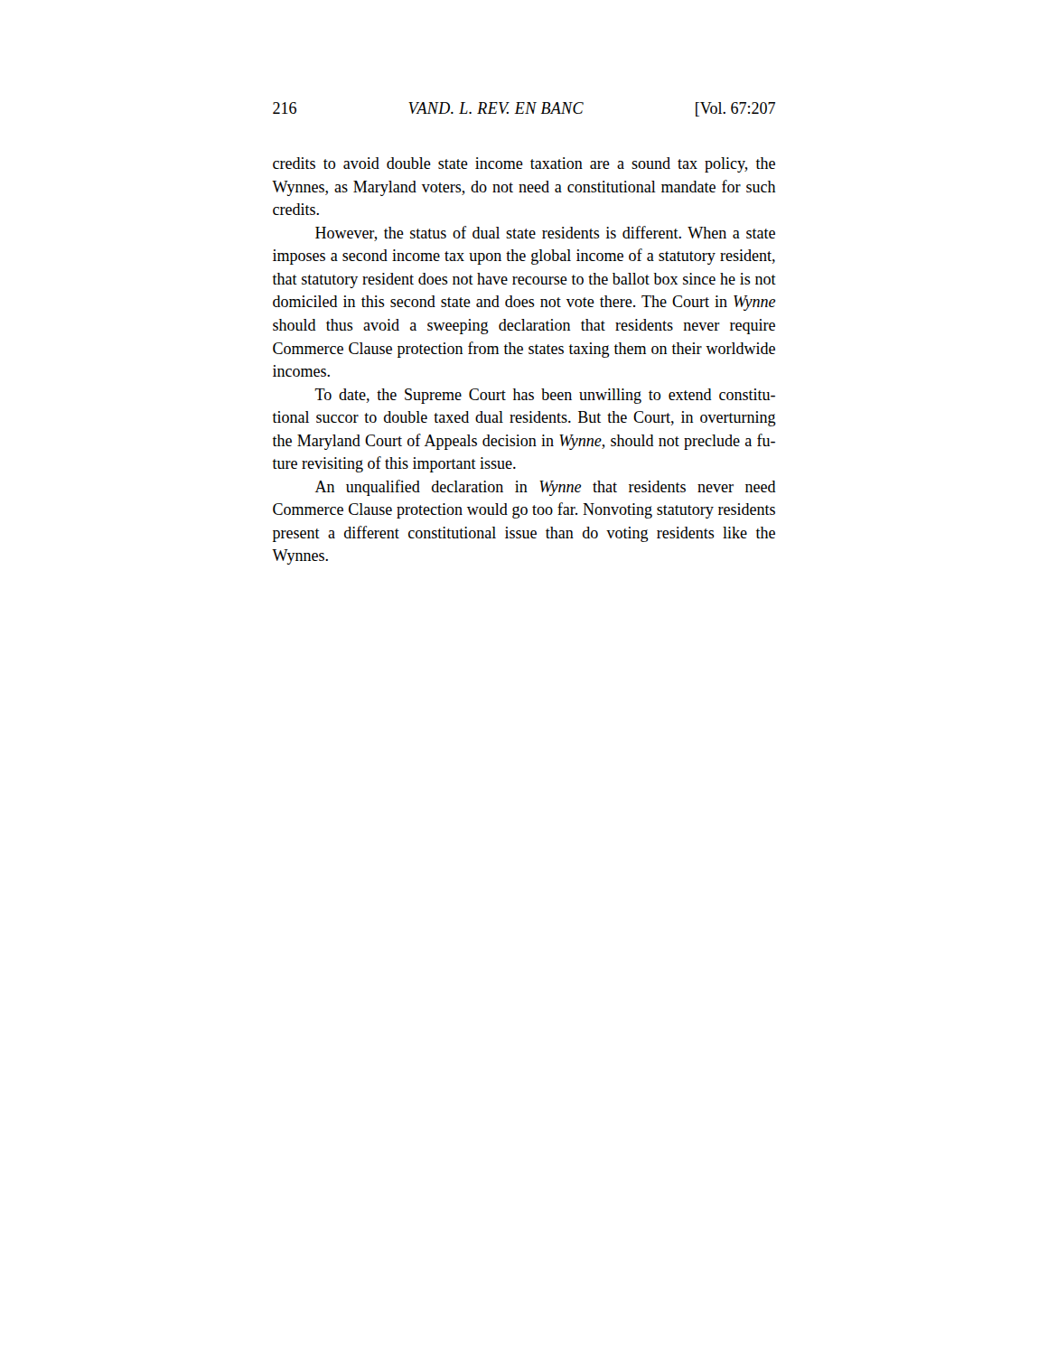216 VAND. L. REV. EN BANC [Vol. 67:207
credits to avoid double state income taxation are a sound tax policy, the Wynnes, as Maryland voters, do not need a constitutional mandate for such credits.
However, the status of dual state residents is different. When a state imposes a second income tax upon the global income of a statutory resident, that statutory resident does not have recourse to the ballot box since he is not domiciled in this second state and does not vote there. The Court in Wynne should thus avoid a sweeping declaration that residents never require Commerce Clause protection from the states taxing them on their worldwide incomes.
To date, the Supreme Court has been unwilling to extend constitutional succor to double taxed dual residents. But the Court, in overturning the Maryland Court of Appeals decision in Wynne, should not preclude a future revisiting of this important issue.
An unqualified declaration in Wynne that residents never need Commerce Clause protection would go too far. Nonvoting statutory residents present a different constitutional issue than do voting residents like the Wynnes.